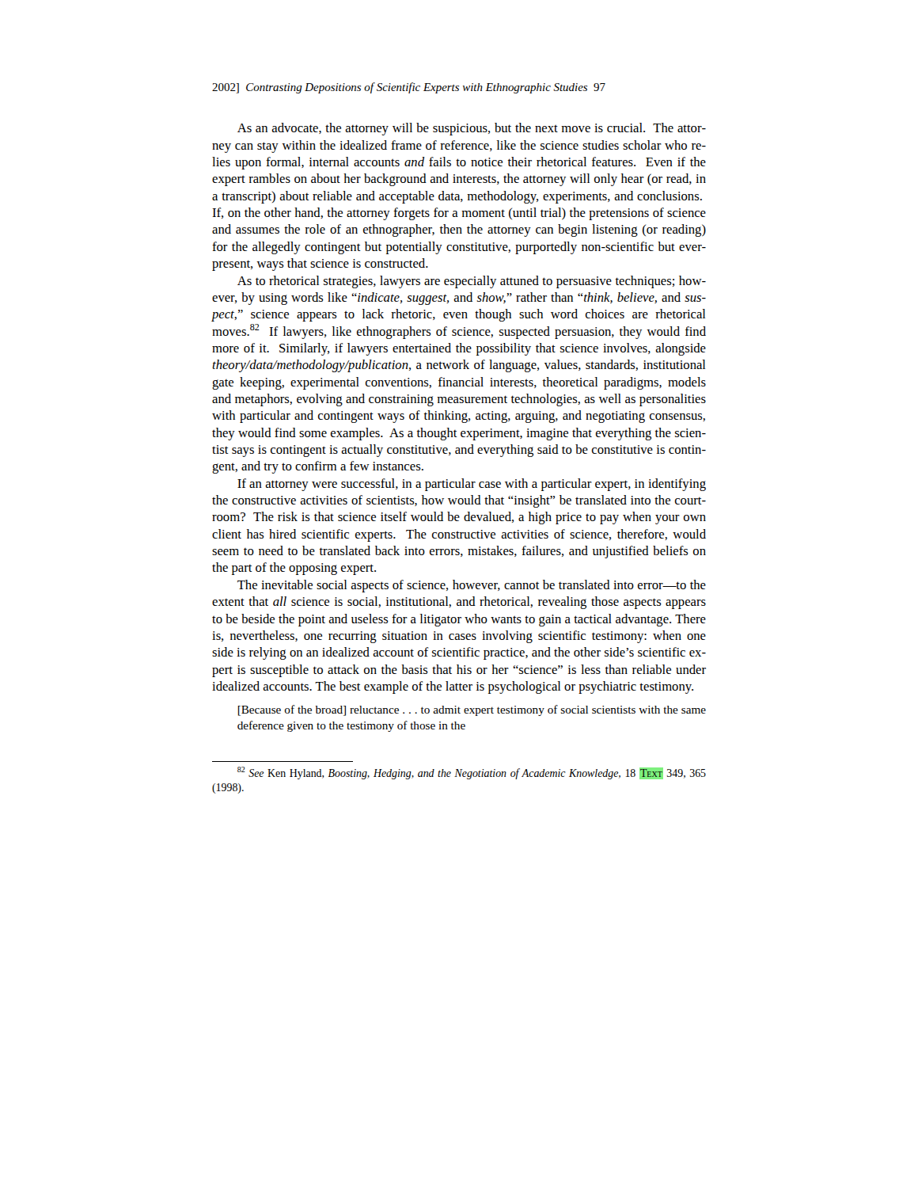2002] Contrasting Depositions of Scientific Experts with Ethnographic Studies 97
As an advocate, the attorney will be suspicious, but the next move is crucial. The attorney can stay within the idealized frame of reference, like the science studies scholar who relies upon formal, internal accounts and fails to notice their rhetorical features. Even if the expert rambles on about her background and interests, the attorney will only hear (or read, in a transcript) about reliable and acceptable data, methodology, experiments, and conclusions. If, on the other hand, the attorney forgets for a moment (until trial) the pretensions of science and assumes the role of an ethnographer, then the attorney can begin listening (or reading) for the allegedly contingent but potentially constitutive, purportedly non-scientific but ever-present, ways that science is constructed.
As to rhetorical strategies, lawyers are especially attuned to persuasive techniques; however, by using words like “indicate, suggest, and show,” rather than “think, believe, and suspect,” science appears to lack rhetoric, even though such word choices are rhetorical moves.82 If lawyers, like ethnographers of science, suspected persuasion, they would find more of it. Similarly, if lawyers entertained the possibility that science involves, alongside theory/data/methodology/publication, a network of language, values, standards, institutional gate keeping, experimental conventions, financial interests, theoretical paradigms, models and metaphors, evolving and constraining measurement technologies, as well as personalities with particular and contingent ways of thinking, acting, arguing, and negotiating consensus, they would find some examples. As a thought experiment, imagine that everything the scientist says is contingent is actually constitutive, and everything said to be constitutive is contingent, and try to confirm a few instances.
If an attorney were successful, in a particular case with a particular expert, in identifying the constructive activities of scientists, how would that “insight” be translated into the courtroom? The risk is that science itself would be devalued, a high price to pay when your own client has hired scientific experts. The constructive activities of science, therefore, would seem to need to be translated back into errors, mistakes, failures, and unjustified beliefs on the part of the opposing expert.
The inevitable social aspects of science, however, cannot be translated into error—to the extent that all science is social, institutional, and rhetorical, revealing those aspects appears to be beside the point and useless for a litigator who wants to gain a tactical advantage. There is, nevertheless, one recurring situation in cases involving scientific testimony: when one side is relying on an idealized account of scientific practice, and the other side’s scientific expert is susceptible to attack on the basis that his or her “science” is less than reliable under idealized accounts. The best example of the latter is psychological or psychiatric testimony.
[Because of the broad] reluctance . . . to admit expert testimony of social scientists with the same deference given to the testimony of those in the
82 See Ken Hyland, Boosting, Hedging, and the Negotiation of Academic Knowledge, 18 Text 349, 365 (1998).